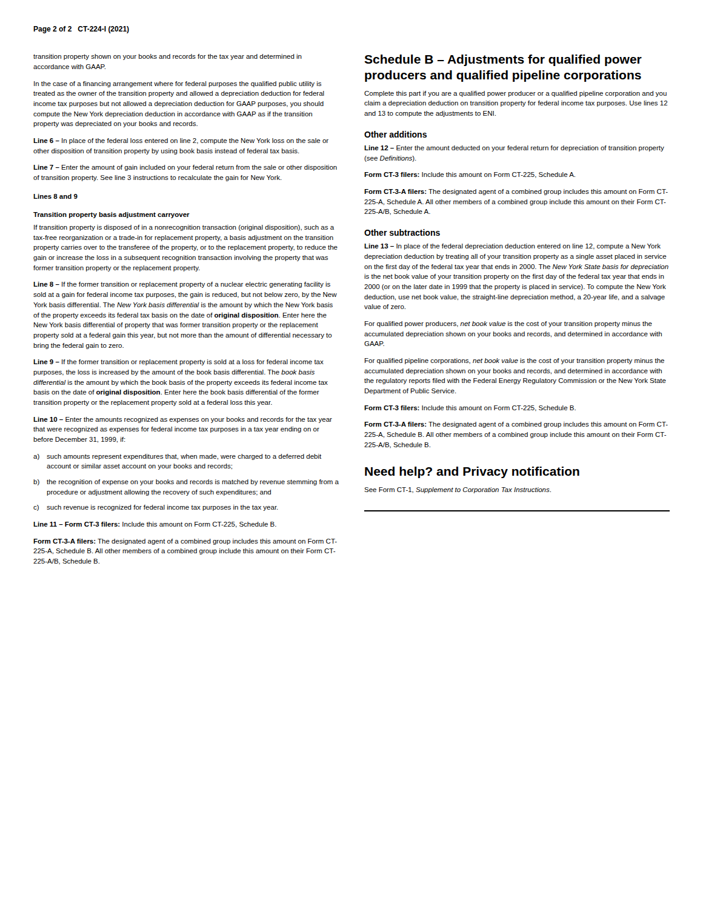Page 2 of 2 CT-224-I (2021)
transition property shown on your books and records for the tax year and determined in accordance with GAAP.
In the case of a financing arrangement where for federal purposes the qualified public utility is treated as the owner of the transition property and allowed a depreciation deduction for federal income tax purposes but not allowed a depreciation deduction for GAAP purposes, you should compute the New York depreciation deduction in accordance with GAAP as if the transition property was depreciated on your books and records.
Line 6 – In place of the federal loss entered on line 2, compute the New York loss on the sale or other disposition of transition property by using book basis instead of federal tax basis.
Line 7 – Enter the amount of gain included on your federal return from the sale or other disposition of transition property. See line 3 instructions to recalculate the gain for New York.
Lines 8 and 9
Transition property basis adjustment carryover
If transition property is disposed of in a nonrecognition transaction (original disposition), such as a tax-free reorganization or a trade-in for replacement property, a basis adjustment on the transition property carries over to the transferee of the property, or to the replacement property, to reduce the gain or increase the loss in a subsequent recognition transaction involving the property that was former transition property or the replacement property.
Line 8 – If the former transition or replacement property of a nuclear electric generating facility is sold at a gain for federal income tax purposes, the gain is reduced, but not below zero, by the New York basis differential. The New York basis differential is the amount by which the New York basis of the property exceeds its federal tax basis on the date of original disposition. Enter here the New York basis differential of property that was former transition property or the replacement property sold at a federal gain this year, but not more than the amount of differential necessary to bring the federal gain to zero.
Line 9 – If the former transition or replacement property is sold at a loss for federal income tax purposes, the loss is increased by the amount of the book basis differential. The book basis differential is the amount by which the book basis of the property exceeds its federal income tax basis on the date of original disposition. Enter here the book basis differential of the former transition property or the replacement property sold at a federal loss this year.
Line 10 – Enter the amounts recognized as expenses on your books and records for the tax year that were recognized as expenses for federal income tax purposes in a tax year ending on or before December 31, 1999, if:
a) such amounts represent expenditures that, when made, were charged to a deferred debit account or similar asset account on your books and records;
b) the recognition of expense on your books and records is matched by revenue stemming from a procedure or adjustment allowing the recovery of such expenditures; and
c) such revenue is recognized for federal income tax purposes in the tax year.
Line 11 – Form CT-3 filers: Include this amount on Form CT-225, Schedule B.
Form CT-3-A filers: The designated agent of a combined group includes this amount on Form CT-225-A, Schedule B. All other members of a combined group include this amount on their Form CT-225-A/B, Schedule B.
Schedule B – Adjustments for qualified power producers and qualified pipeline corporations
Complete this part if you are a qualified power producer or a qualified pipeline corporation and you claim a depreciation deduction on transition property for federal income tax purposes. Use lines 12 and 13 to compute the adjustments to ENI.
Other additions
Line 12 – Enter the amount deducted on your federal return for depreciation of transition property (see Definitions).
Form CT-3 filers: Include this amount on Form CT-225, Schedule A.
Form CT-3-A filers: The designated agent of a combined group includes this amount on Form CT-225-A, Schedule A. All other members of a combined group include this amount on their Form CT-225-A/B, Schedule A.
Other subtractions
Line 13 – In place of the federal depreciation deduction entered on line 12, compute a New York depreciation deduction by treating all of your transition property as a single asset placed in service on the first day of the federal tax year that ends in 2000. The New York State basis for depreciation is the net book value of your transition property on the first day of the federal tax year that ends in 2000 (or on the later date in 1999 that the property is placed in service). To compute the New York deduction, use net book value, the straight-line depreciation method, a 20-year life, and a salvage value of zero.
For qualified power producers, net book value is the cost of your transition property minus the accumulated depreciation shown on your books and records, and determined in accordance with GAAP.
For qualified pipeline corporations, net book value is the cost of your transition property minus the accumulated depreciation shown on your books and records, and determined in accordance with the regulatory reports filed with the Federal Energy Regulatory Commission or the New York State Department of Public Service.
Form CT-3 filers: Include this amount on Form CT-225, Schedule B.
Form CT-3-A filers: The designated agent of a combined group includes this amount on Form CT-225-A, Schedule B. All other members of a combined group include this amount on their Form CT-225-A/B, Schedule B.
Need help? and Privacy notification
See Form CT-1, Supplement to Corporation Tax Instructions.